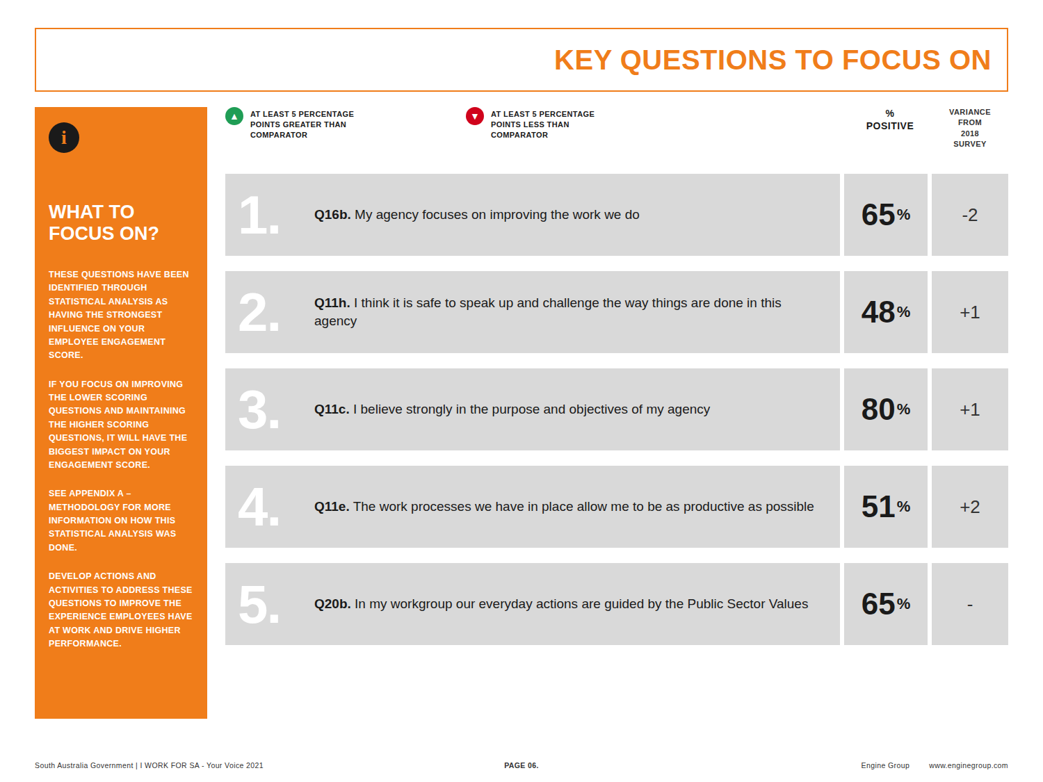Key Questions to Focus On
i
What to
focus on?
These questions have been identified through statistical analysis as having the strongest influence on your employee engagement score.
If you focus on improving the lower scoring questions and maintaining the higher scoring questions, it will have the biggest impact on your engagement score.
See Appendix A – Methodology for more information on how this statistical analysis was done.
Develop actions and activities to address these questions to improve the experience employees have at work and drive higher performance.
▲
At least 5 percentage points greater than comparator
▼
At least 5 percentage points less than comparator
%
Positive
Variance
from
2018
survey
1.
Q16b. My agency focuses on improving the work we do
65%
-2
2.
Q11h. I think it is safe to speak up and challenge the way things are done in this agency
48%
+1
3.
Q11c. I believe strongly in the purpose and objectives of my agency
80%
+1
4.
Q11e. The work processes we have in place allow me to be as productive as possible
51%
+2
5.
Q20b. In my workgroup our everyday actions are guided by the Public Sector Values
65%
-
South Australia Government | I WORK FOR SA - Your Voice 2021
PAGE 06.
Engine Group www.enginegroup.com